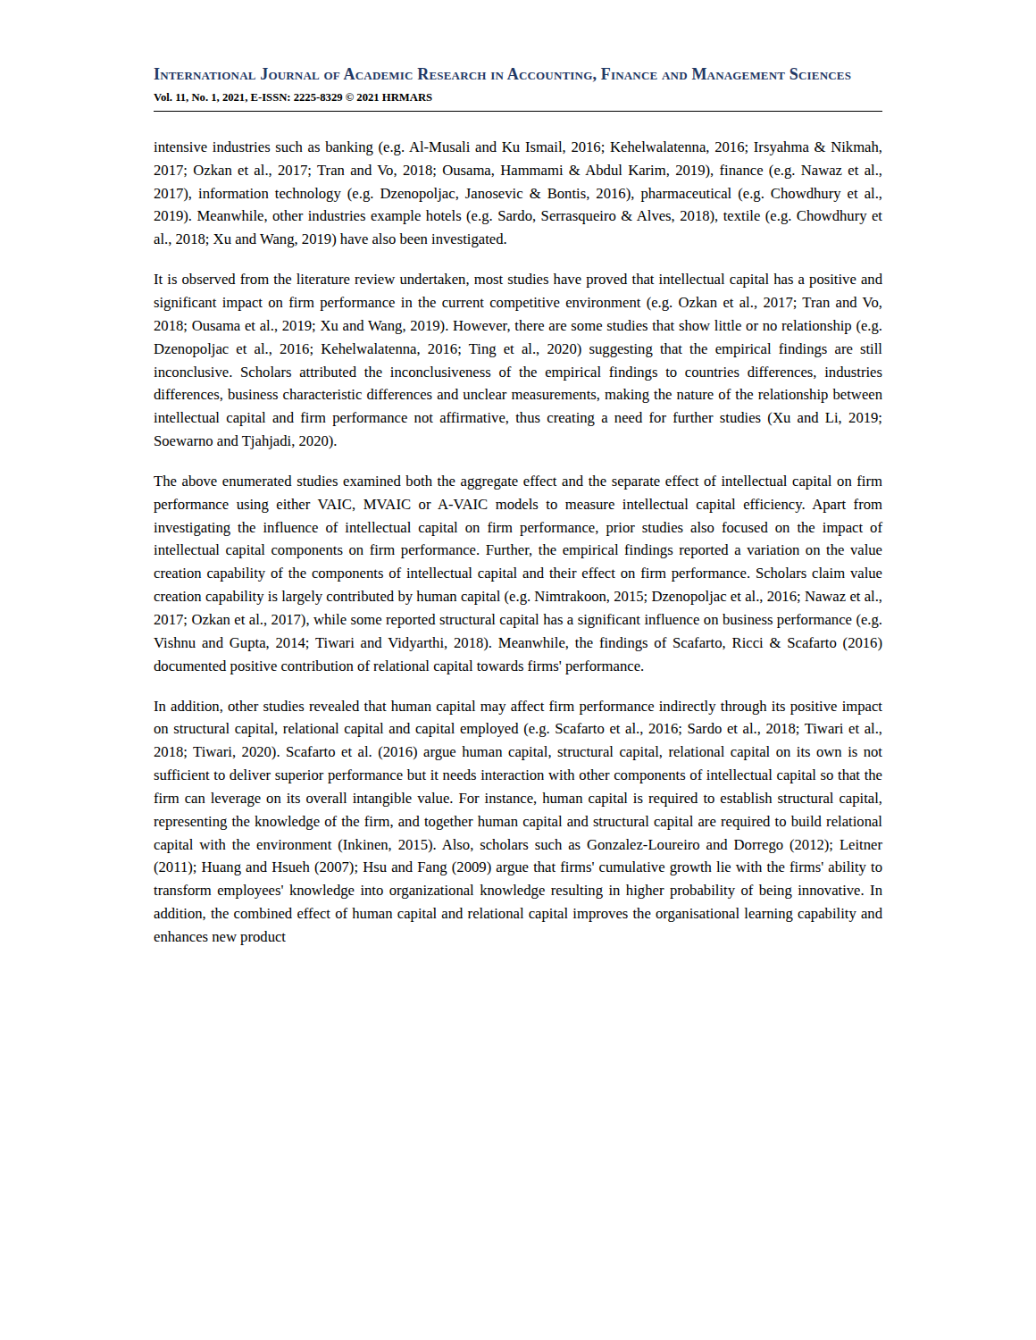International Journal of Academic Research in Accounting, Finance and Management Sciences
Vol. 11, No. 1, 2021, E-ISSN: 2225-8329 © 2021 HRMARS
intensive industries such as banking (e.g. Al-Musali and Ku Ismail, 2016; Kehelwalatenna, 2016; Irsyahma & Nikmah, 2017; Ozkan et al., 2017; Tran and Vo, 2018; Ousama, Hammami & Abdul Karim, 2019), finance (e.g. Nawaz et al., 2017), information technology (e.g. Dzenopoljac, Janosevic & Bontis, 2016), pharmaceutical (e.g. Chowdhury et al., 2019). Meanwhile, other industries example hotels (e.g. Sardo, Serrasqueiro & Alves, 2018), textile (e.g. Chowdhury et al., 2018; Xu and Wang, 2019) have also been investigated.
It is observed from the literature review undertaken, most studies have proved that intellectual capital has a positive and significant impact on firm performance in the current competitive environment (e.g. Ozkan et al., 2017; Tran and Vo, 2018; Ousama et al., 2019; Xu and Wang, 2019). However, there are some studies that show little or no relationship (e.g. Dzenopoljac et al., 2016; Kehelwalatenna, 2016; Ting et al., 2020) suggesting that the empirical findings are still inconclusive. Scholars attributed the inconclusiveness of the empirical findings to countries differences, industries differences, business characteristic differences and unclear measurements, making the nature of the relationship between intellectual capital and firm performance not affirmative, thus creating a need for further studies (Xu and Li, 2019; Soewarno and Tjahjadi, 2020).
The above enumerated studies examined both the aggregate effect and the separate effect of intellectual capital on firm performance using either VAIC, MVAIC or A-VAIC models to measure intellectual capital efficiency. Apart from investigating the influence of intellectual capital on firm performance, prior studies also focused on the impact of intellectual capital components on firm performance. Further, the empirical findings reported a variation on the value creation capability of the components of intellectual capital and their effect on firm performance. Scholars claim value creation capability is largely contributed by human capital (e.g. Nimtrakoon, 2015; Dzenopoljac et al., 2016; Nawaz et al., 2017; Ozkan et al., 2017), while some reported structural capital has a significant influence on business performance (e.g. Vishnu and Gupta, 2014; Tiwari and Vidyarthi, 2018). Meanwhile, the findings of Scafarto, Ricci & Scafarto (2016) documented positive contribution of relational capital towards firms' performance.
In addition, other studies revealed that human capital may affect firm performance indirectly through its positive impact on structural capital, relational capital and capital employed (e.g. Scafarto et al., 2016; Sardo et al., 2018; Tiwari et al., 2018; Tiwari, 2020). Scafarto et al. (2016) argue human capital, structural capital, relational capital on its own is not sufficient to deliver superior performance but it needs interaction with other components of intellectual capital so that the firm can leverage on its overall intangible value. For instance, human capital is required to establish structural capital, representing the knowledge of the firm, and together human capital and structural capital are required to build relational capital with the environment (Inkinen, 2015). Also, scholars such as Gonzalez-Loureiro and Dorrego (2012); Leitner (2011); Huang and Hsueh (2007); Hsu and Fang (2009) argue that firms' cumulative growth lie with the firms' ability to transform employees' knowledge into organizational knowledge resulting in higher probability of being innovative. In addition, the combined effect of human capital and relational capital improves the organisational learning capability and enhances new product